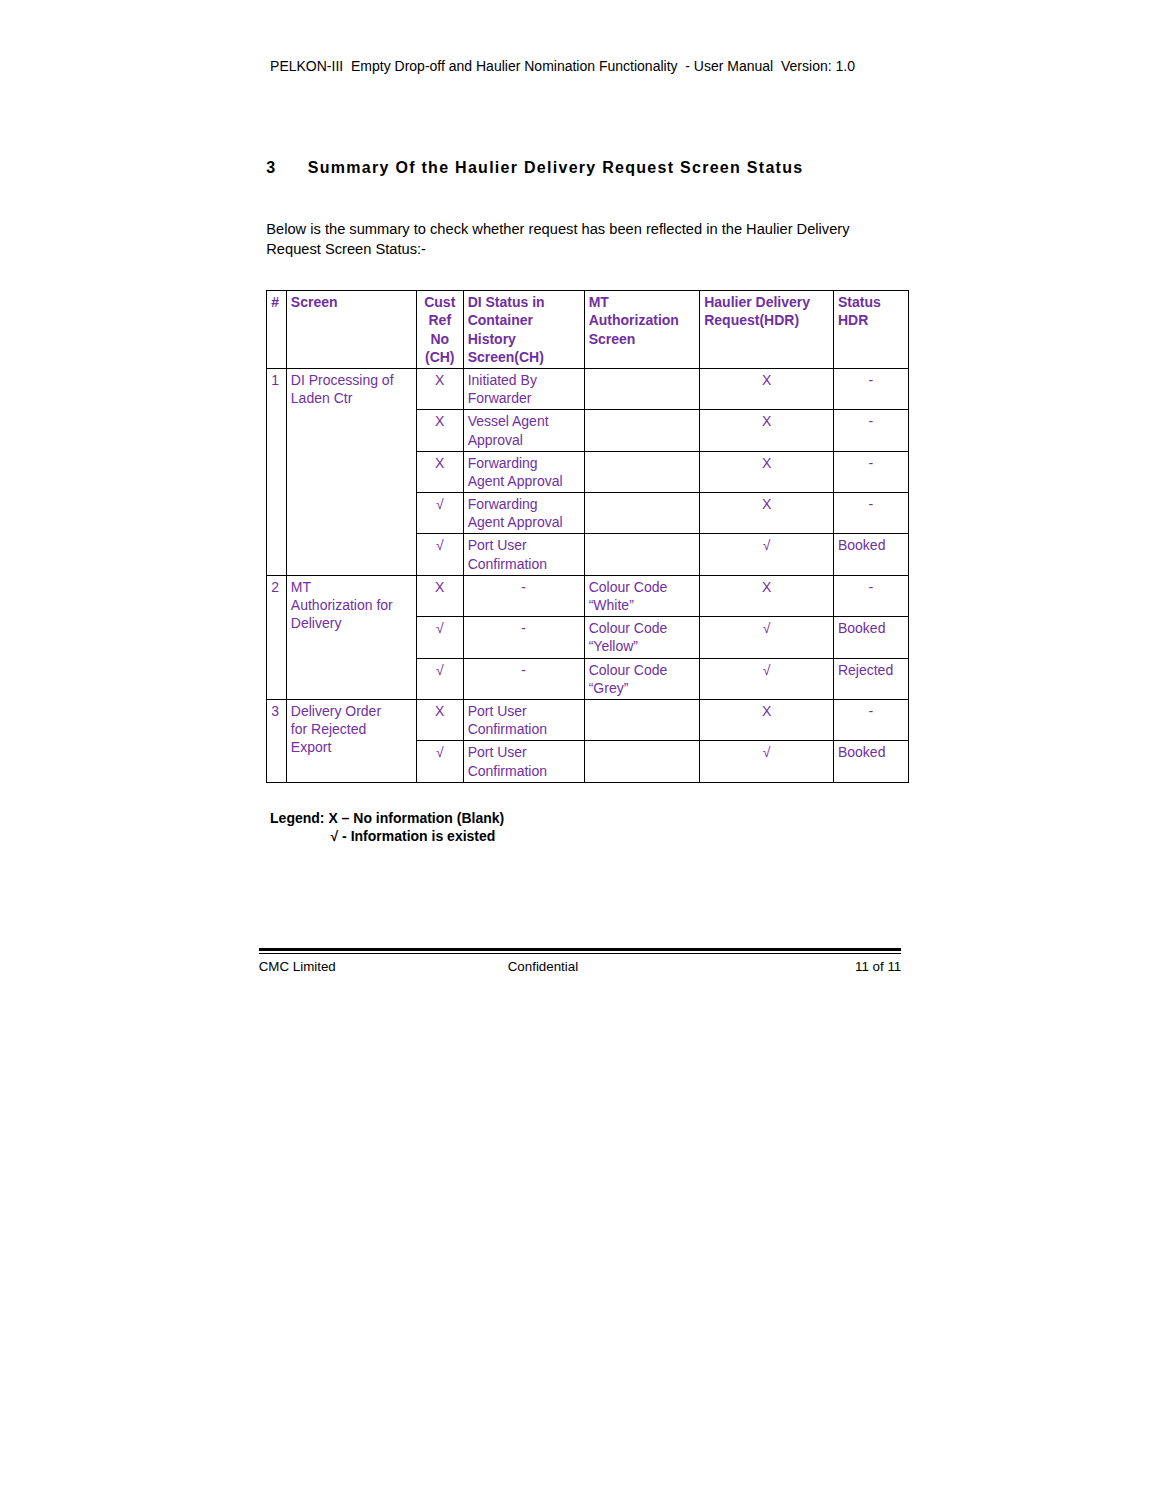PELKON-III Empty Drop-off and Haulier Nomination Functionality - User Manual Version: 1.0
3 Summary Of the Haulier Delivery Request Screen Status
Below is the summary to check whether request has been reflected in the Haulier Delivery
Request Screen Status:-
| # | Screen | Cust Ref No (CH) | DI Status in Container History Screen(CH) | MT Authorization Screen | Haulier Delivery Request(HDR) | Status HDR |
| --- | --- | --- | --- | --- | --- | --- |
| 1 | DI Processing of Laden Ctr | X | Initiated By Forwarder | | X | - |
| X | Vessel Agent Approval | | X | - |
| X | Forwarding Agent Approval | | X | - |
| √ | Forwarding Agent Approval | | X | - |
| √ | Port User Confirmation | | √ | Booked |
| 2 | MT Authorization for Delivery | X | - | Colour Code “White” | X | - |
| √ | - | Colour Code “Yellow” | √ | Booked |
| √ | - | Colour Code “Grey” | √ | Rejected |
| 3 | Delivery Order for Rejected Export | X | Port User Confirmation | | X | - |
| √ | Port User Confirmation | | √ | Booked |
Legend: X – No information (Blank)
√ - Information is existed
CMC Limited
Confidential
11 of 11